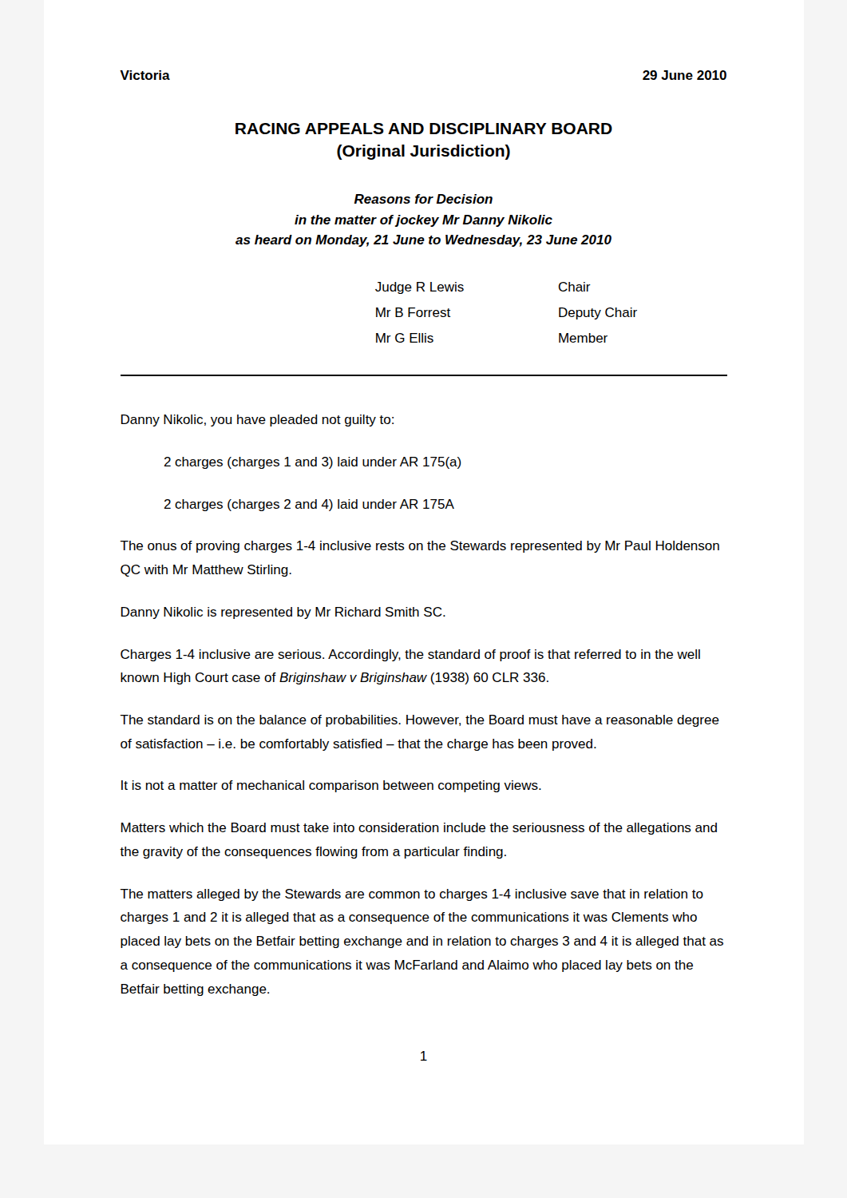Victoria 29 June 2010
RACING APPEALS AND DISCIPLINARY BOARD
(Original Jurisdiction)
Reasons for Decision
in the matter of jockey Mr Danny Nikolic
as heard on Monday, 21 June to Wednesday, 23 June 2010
| Judge R Lewis | Chair |
| Mr B Forrest | Deputy Chair |
| Mr G Ellis | Member |
Danny Nikolic, you have pleaded not guilty to:
2 charges (charges 1 and 3) laid under AR 175(a)
2 charges (charges 2 and 4) laid under AR 175A
The onus of proving charges 1-4 inclusive rests on the Stewards represented by Mr Paul Holdenson QC with Mr Matthew Stirling.
Danny Nikolic is represented by Mr Richard Smith SC.
Charges 1-4 inclusive are serious. Accordingly, the standard of proof is that referred to in the well known High Court case of Briginshaw v Briginshaw (1938) 60 CLR 336.
The standard is on the balance of probabilities. However, the Board must have a reasonable degree of satisfaction – i.e. be comfortably satisfied – that the charge has been proved.
It is not a matter of mechanical comparison between competing views.
Matters which the Board must take into consideration include the seriousness of the allegations and the gravity of the consequences flowing from a particular finding.
The matters alleged by the Stewards are common to charges 1-4 inclusive save that in relation to charges 1 and 2 it is alleged that as a consequence of the communications it was Clements who placed lay bets on the Betfair betting exchange and in relation to charges 3 and 4 it is alleged that as a consequence of the communications it was McFarland and Alaimo who placed lay bets on the Betfair betting exchange.
1